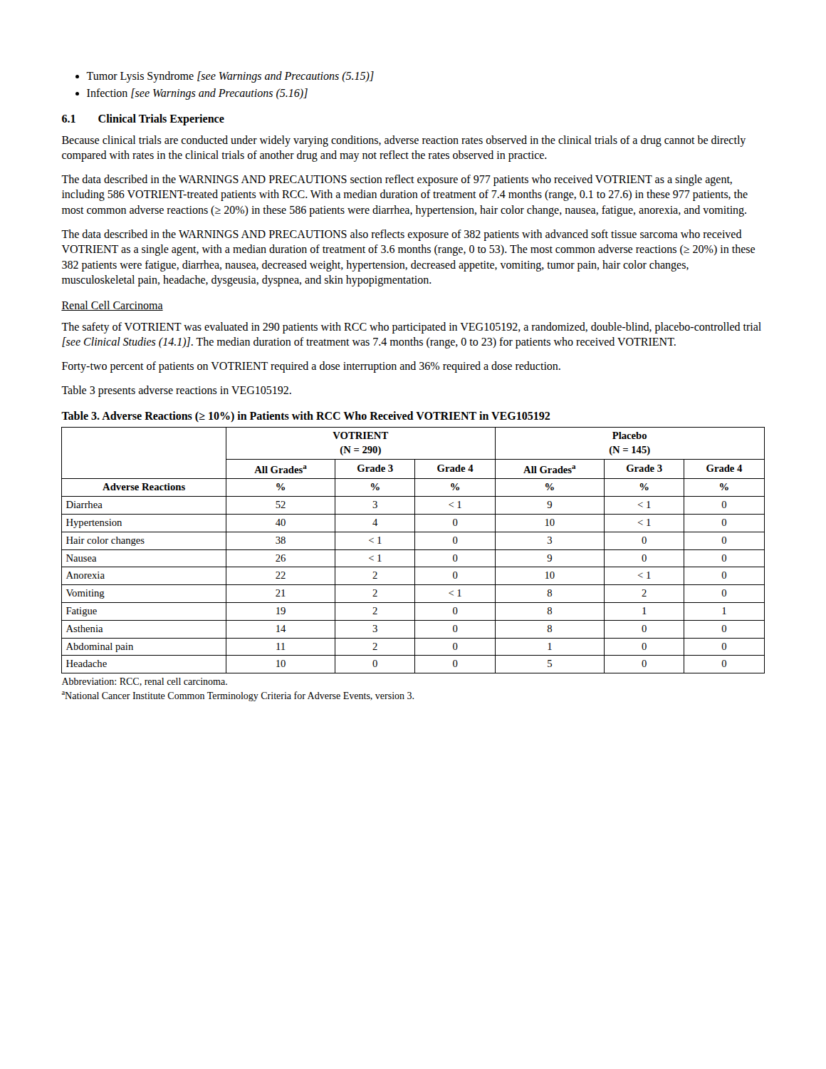Tumor Lysis Syndrome [see Warnings and Precautions (5.15)]
Infection [see Warnings and Precautions (5.16)]
6.1 Clinical Trials Experience
Because clinical trials are conducted under widely varying conditions, adverse reaction rates observed in the clinical trials of a drug cannot be directly compared with rates in the clinical trials of another drug and may not reflect the rates observed in practice.
The data described in the WARNINGS AND PRECAUTIONS section reflect exposure of 977 patients who received VOTRIENT as a single agent, including 586 VOTRIENT-treated patients with RCC. With a median duration of treatment of 7.4 months (range, 0.1 to 27.6) in these 977 patients, the most common adverse reactions (≥ 20%) in these 586 patients were diarrhea, hypertension, hair color change, nausea, fatigue, anorexia, and vomiting.
The data described in the WARNINGS AND PRECAUTIONS also reflects exposure of 382 patients with advanced soft tissue sarcoma who received VOTRIENT as a single agent, with a median duration of treatment of 3.6 months (range, 0 to 53). The most common adverse reactions (≥ 20%) in these 382 patients were fatigue, diarrhea, nausea, decreased weight, hypertension, decreased appetite, vomiting, tumor pain, hair color changes, musculoskeletal pain, headache, dysgeusia, dyspnea, and skin hypopigmentation.
Renal Cell Carcinoma
The safety of VOTRIENT was evaluated in 290 patients with RCC who participated in VEG105192, a randomized, double-blind, placebo-controlled trial [see Clinical Studies (14.1)]. The median duration of treatment was 7.4 months (range, 0 to 23) for patients who received VOTRIENT.
Forty-two percent of patients on VOTRIENT required a dose interruption and 36% required a dose reduction.
Table 3 presents adverse reactions in VEG105192.
Table 3. Adverse Reactions (≥ 10%) in Patients with RCC Who Received VOTRIENT in VEG105192
| | VOTRIENT (N = 290) | Placebo (N = 145) |
| --- | --- | --- |
| All Grades a | Grade 3 | Grade 4 | All Grades a | Grade 3 | Grade 4 |
| Adverse Reactions | % | % | % | % | % | % |
| Diarrhea | 52 | 3 | < 1 | 9 | < 1 | 0 |
| Hypertension | 40 | 4 | 0 | 10 | < 1 | 0 |
| Hair color changes | 38 | < 1 | 0 | 3 | 0 | 0 |
| Nausea | 26 | < 1 | 0 | 9 | 0 | 0 |
| Anorexia | 22 | 2 | 0 | 10 | < 1 | 0 |
| Vomiting | 21 | 2 | < 1 | 8 | 2 | 0 |
| Fatigue | 19 | 2 | 0 | 8 | 1 | 1 |
| Asthenia | 14 | 3 | 0 | 8 | 0 | 0 |
| Abdominal pain | 11 | 2 | 0 | 1 | 0 | 0 |
| Headache | 10 | 0 | 0 | 5 | 0 | 0 |
Abbreviation: RCC, renal cell carcinoma.
aNational Cancer Institute Common Terminology Criteria for Adverse Events, version 3.